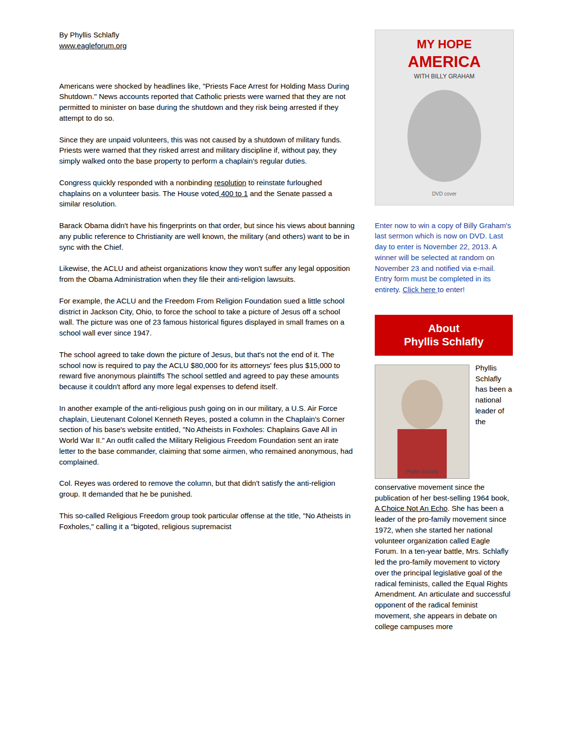By Phyllis Schlafly
www.eagleforum.org
Americans were shocked by headlines like, "Priests Face Arrest for Holding Mass During Shutdown." News accounts reported that Catholic priests were warned that they are not permitted to minister on base during the shutdown and they risk being arrested if they attempt to do so.
Since they are unpaid volunteers, this was not caused by a shutdown of military funds. Priests were warned that they risked arrest and military discipline if, without pay, they simply walked onto the base property to perform a chaplain's regular duties.
Congress quickly responded with a nonbinding resolution to reinstate furloughed chaplains on a volunteer basis. The House voted 400 to 1 and the Senate passed a similar resolution.
Barack Obama didn't have his fingerprints on that order, but since his views about banning any public reference to Christianity are well known, the military (and others) want to be in sync with the Chief.
Likewise, the ACLU and atheist organizations know they won't suffer any legal opposition from the Obama Administration when they file their anti-religion lawsuits.
For example, the ACLU and the Freedom From Religion Foundation sued a little school district in Jackson City, Ohio, to force the school to take a picture of Jesus off a school wall. The picture was one of 23 famous historical figures displayed in small frames on a school wall ever since 1947.
The school agreed to take down the picture of Jesus, but that's not the end of it. The school now is required to pay the ACLU $80,000 for its attorneys' fees plus $15,000 to reward five anonymous plaintiffs The school settled and agreed to pay these amounts because it couldn't afford any more legal expenses to defend itself.
In another example of the anti-religious push going on in our military, a U.S. Air Force chaplain, Lieutenant Colonel Kenneth Reyes, posted a column in the Chaplain's Corner section of his base's website entitled, "No Atheists in Foxholes: Chaplains Gave All in World War II." An outfit called the Military Religious Freedom Foundation sent an irate letter to the base commander, claiming that some airmen, who remained anonymous, had complained.
Col. Reyes was ordered to remove the column, but that didn't satisfy the anti-religion group. It demanded that he be punished.
This so-called Religious Freedom group took particular offense at the title, "No Atheists in Foxholes," calling it a "bigoted, religious supremacist
Enter now to win a copy of Billy Graham's last sermon which is now on DVD. Last day to enter is November 22, 2013. A winner will be selected at random on November 23 and notified via e-mail. Entry form must be completed in its entirety. Click here to enter!
About
Phyllis Schlafly
Phyllis Schlafly has been a national leader of the conservative movement since the publication of her best-selling 1964 book, A Choice Not An Echo. She has been a leader of the pro-family movement since 1972, when she started her national volunteer organization called Eagle Forum. In a ten-year battle, Mrs. Schlafly led the pro-family movement to victory over the principal legislative goal of the radical feminists, called the Equal Rights Amendment. An articulate and successful opponent of the radical feminist movement, she appears in debate on college campuses more